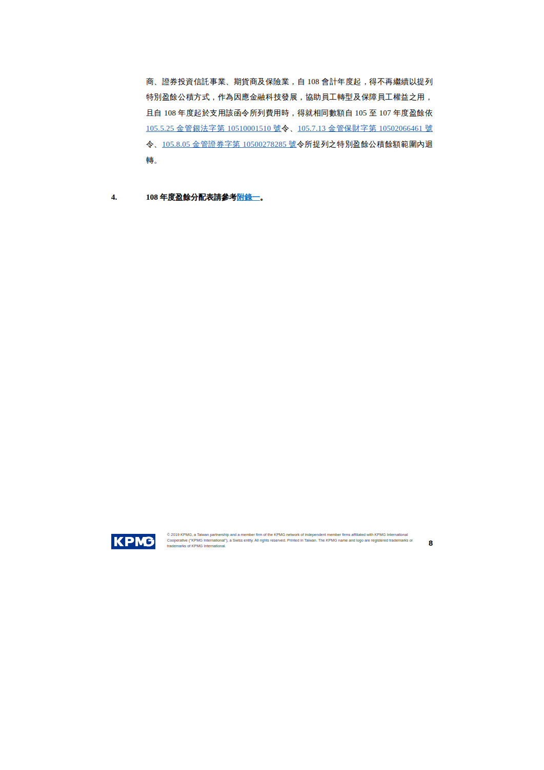商、證券投資信託事業、期貨商及保險業，自 108 會計年度起，得不再繼續以提列特別盈餘公積方式，作為因應金融科技發展，協助員工轉型及保障員工權益之用，且自 108 年度起於支用該函令所列費用時，得就相同數額自 105 至 107 年度盈餘依 105.5.25 金管銀法字第 10510001510 號令、105.7.13 金管保財字第 10502066461 號令、105.8.05 金管證券字第 10500278285 號令所提列之特別盈餘公積餘額範圍內迴轉。
4.
108 年度盈餘分配表請參考附錄一。
© 2019 KPMG, a Taiwan partnership and a member firm of the KPMG network of independent member firms affiliated with KPMG International Cooperative ("KPMG International"), a Swiss entity. All rights reserved. Printed in Taiwan. The KPMG name and logo are registered trademarks or trademarks of KPMG International.
8